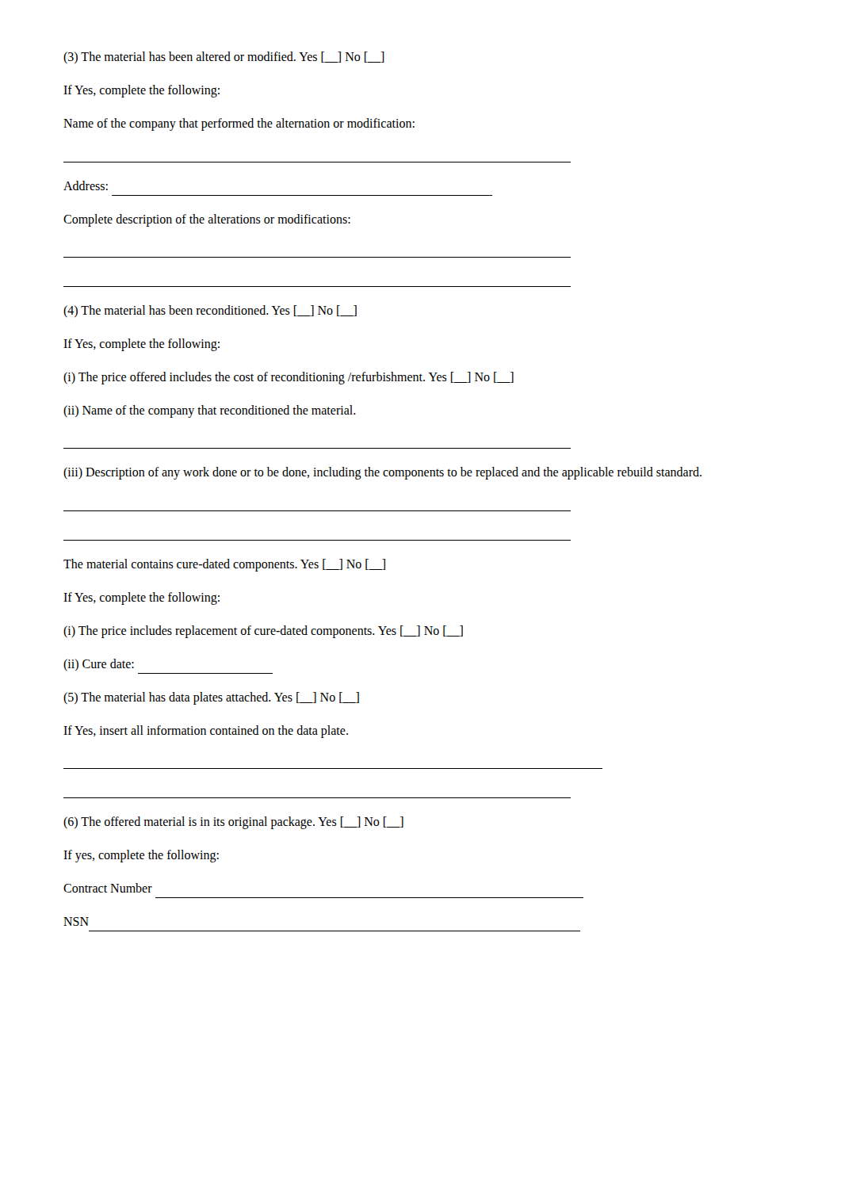(3) The material has been altered or modified. Yes [__] No [__]
If Yes, complete the following:
Name of the company that performed the alternation or modification:
Address:
Complete description of the alterations or modifications:
(4) The material has been reconditioned. Yes [__] No [__]
If Yes, complete the following:
(i) The price offered includes the cost of reconditioning /refurbishment. Yes [__] No [__]
(ii) Name of the company that reconditioned the material.
(iii) Description of any work done or to be done, including the components to be replaced and the applicable rebuild standard.
The material contains cure-dated components. Yes [__] No [__]
If Yes, complete the following:
(i) The price includes replacement of cure-dated components. Yes [__] No [__]
(ii) Cure date:
(5) The material has data plates attached. Yes [__] No [__]
If Yes, insert all information contained on the data plate.
(6) The offered material is in its original package. Yes [__] No [__]
If yes, complete the following:
Contract Number
NSN